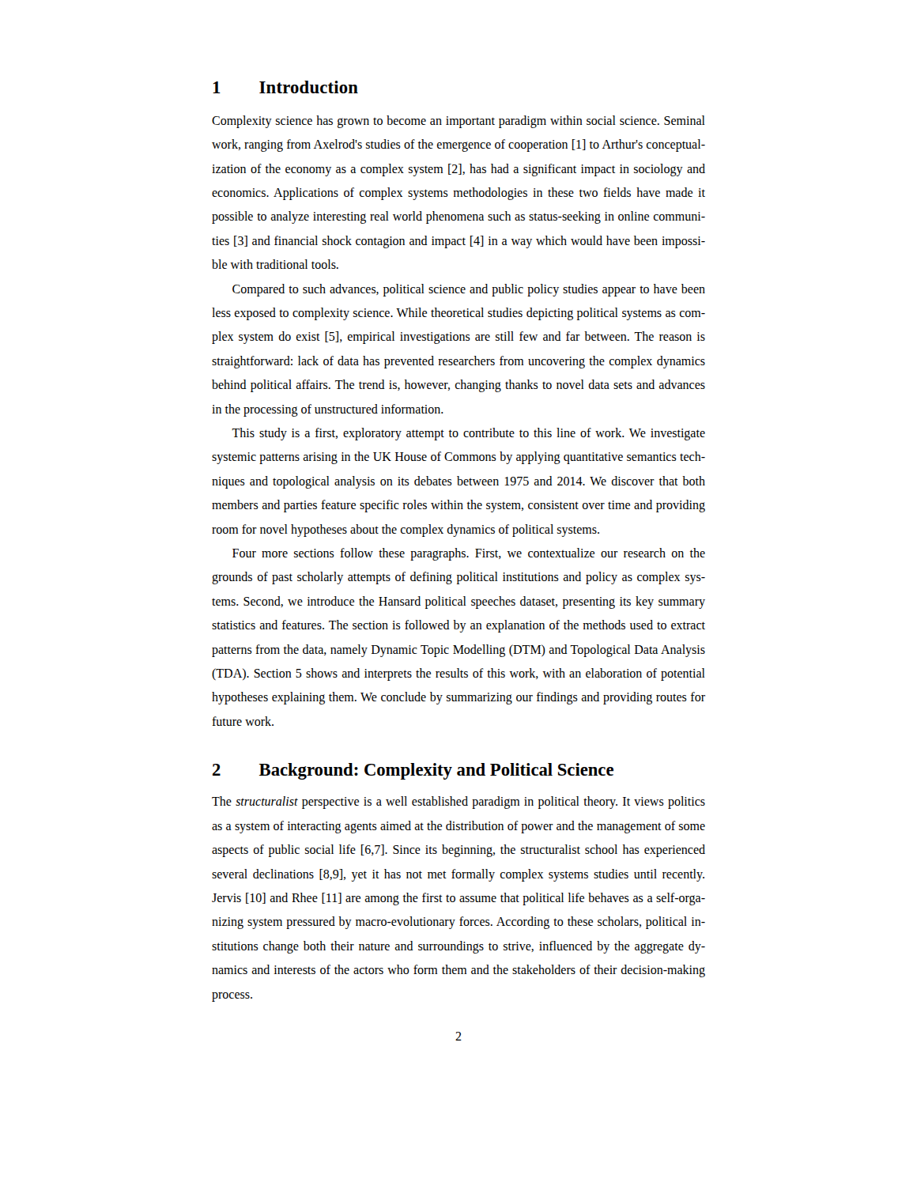1 Introduction
Complexity science has grown to become an important paradigm within social science. Seminal work, ranging from Axelrod's studies of the emergence of cooperation [1] to Arthur's conceptualization of the economy as a complex system [2], has had a significant impact in sociology and economics. Applications of complex systems methodologies in these two fields have made it possible to analyze interesting real world phenomena such as status-seeking in online communities [3] and financial shock contagion and impact [4] in a way which would have been impossible with traditional tools.
Compared to such advances, political science and public policy studies appear to have been less exposed to complexity science. While theoretical studies depicting political systems as complex system do exist [5], empirical investigations are still few and far between. The reason is straightforward: lack of data has prevented researchers from uncovering the complex dynamics behind political affairs. The trend is, however, changing thanks to novel data sets and advances in the processing of unstructured information.
This study is a first, exploratory attempt to contribute to this line of work. We investigate systemic patterns arising in the UK House of Commons by applying quantitative semantics techniques and topological analysis on its debates between 1975 and 2014. We discover that both members and parties feature specific roles within the system, consistent over time and providing room for novel hypotheses about the complex dynamics of political systems.
Four more sections follow these paragraphs. First, we contextualize our research on the grounds of past scholarly attempts of defining political institutions and policy as complex systems. Second, we introduce the Hansard political speeches dataset, presenting its key summary statistics and features. The section is followed by an explanation of the methods used to extract patterns from the data, namely Dynamic Topic Modelling (DTM) and Topological Data Analysis (TDA). Section 5 shows and interprets the results of this work, with an elaboration of potential hypotheses explaining them. We conclude by summarizing our findings and providing routes for future work.
2 Background: Complexity and Political Science
The structuralist perspective is a well established paradigm in political theory. It views politics as a system of interacting agents aimed at the distribution of power and the management of some aspects of public social life [6,7]. Since its beginning, the structuralist school has experienced several declinations [8,9], yet it has not met formally complex systems studies until recently. Jervis [10] and Rhee [11] are among the first to assume that political life behaves as a self-organizing system pressured by macro-evolutionary forces. According to these scholars, political institutions change both their nature and surroundings to strive, influenced by the aggregate dynamics and interests of the actors who form them and the stakeholders of their decision-making process.
2